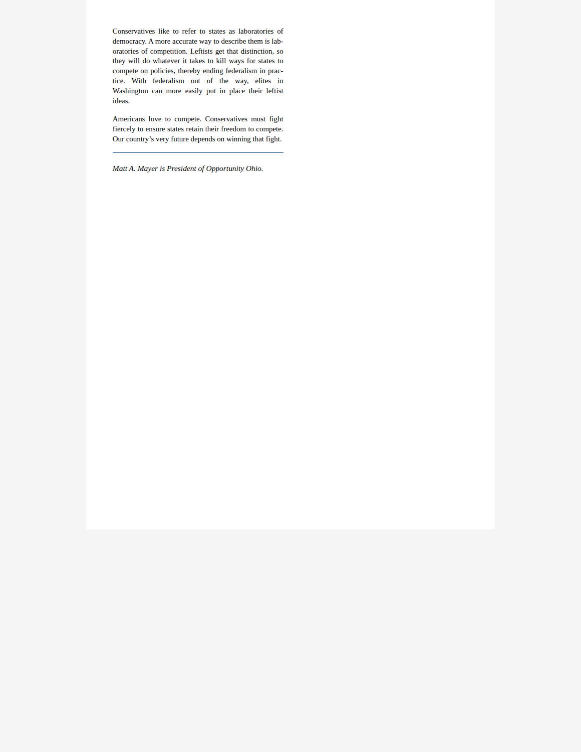Conservatives like to refer to states as laboratories of democracy. A more accurate way to describe them is laboratories of competition. Leftists get that distinction, so they will do whatever it takes to kill ways for states to compete on policies, thereby ending federalism in practice. With federalism out of the way, elites in Washington can more easily put in place their leftist ideas.
Americans love to compete. Conservatives must fight fiercely to ensure states retain their freedom to compete. Our country’s very future depends on winning that fight.
Matt A. Mayer is President of Opportunity Ohio.